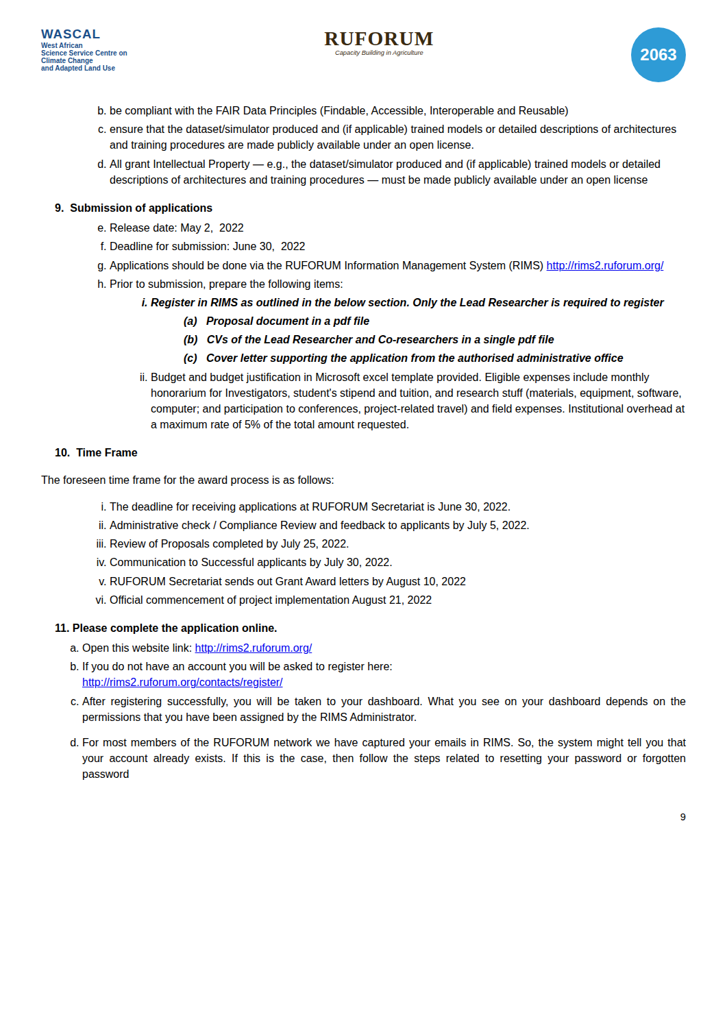WASCAL
West African
Science Service Centre on
Climate Change
and Adapted Land Use
RUFORUM
Capacity Building in Agriculture
2063
be compliant with the FAIR Data Principles (Findable, Accessible, Interoperable and Reusable)
ensure that the dataset/simulator produced and (if applicable) trained models or detailed descriptions of architectures and training procedures are made publicly available under an open license.
All grant Intellectual Property — e.g., the dataset/simulator produced and (if applicable) trained models or detailed descriptions of architectures and training procedures — must be made publicly available under an open license
9. Submission of applications
Release date: May 2, 2022
Deadline for submission: June 30, 2022
Applications should be done via the RUFORUM Information Management System (RIMS) http://rims2.ruforum.org/
Prior to submission, prepare the following items:
Register in RIMS as outlined in the below section. Only the Lead Researcher is required to register
(a) Proposal document in a pdf file
(b) CVs of the Lead Researcher and Co-researchers in a single pdf file
(c) Cover letter supporting the application from the authorised administrative office
Budget and budget justification in Microsoft excel template provided. Eligible expenses include monthly honorarium for Investigators, student's stipend and tuition, and research stuff (materials, equipment, software, computer; and participation to conferences, project-related travel) and field expenses. Institutional overhead at a maximum rate of 5% of the total amount requested.
10. Time Frame
The foreseen time frame for the award process is as follows:
The deadline for receiving applications at RUFORUM Secretariat is June 30, 2022.
Administrative check / Compliance Review and feedback to applicants by July 5, 2022.
Review of Proposals completed by July 25, 2022.
Communication to Successful applicants by July 30, 2022.
RUFORUM Secretariat sends out Grant Award letters by August 10, 2022
Official commencement of project implementation August 21, 2022
11. Please complete the application online.
Open this website link: http://rims2.ruforum.org/
If you do not have an account you will be asked to register here:
http://rims2.ruforum.org/contacts/register/
After registering successfully, you will be taken to your dashboard. What you see on your dashboard depends on the permissions that you have been assigned by the RIMS Administrator.
For most members of the RUFORUM network we have captured your emails in RIMS. So, the system might tell you that your account already exists. If this is the case, then follow the steps related to resetting your password or forgotten password
9